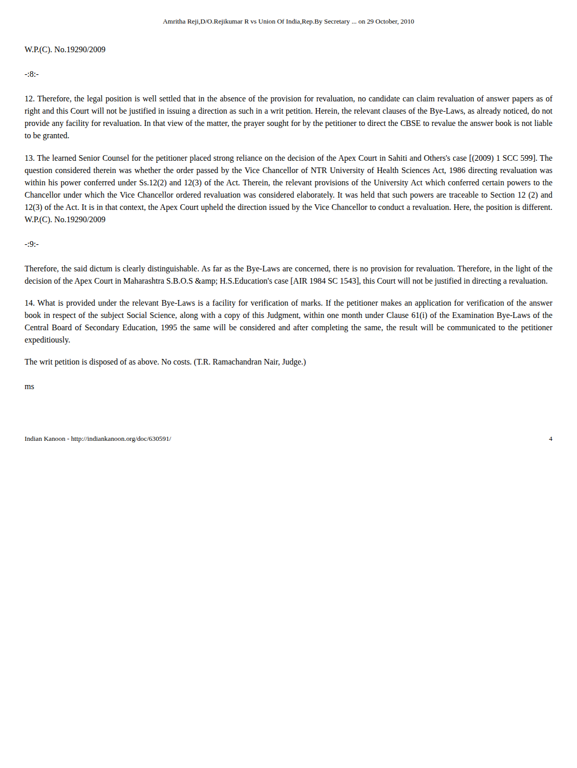Amritha Reji,D/O.Rejikumar R vs Union Of India,Rep.By Secretary ... on 29 October, 2010
W.P.(C). No.19290/2009
-:8:-
12. Therefore, the legal position is well settled that in the absence of the provision for revaluation, no candidate can claim revaluation of answer papers as of right and this Court will not be justified in issuing a direction as such in a writ petition. Herein, the relevant clauses of the Bye-Laws, as already noticed, do not provide any facility for revaluation. In that view of the matter, the prayer sought for by the petitioner to direct the CBSE to revalue the answer book is not liable to be granted.
13. The learned Senior Counsel for the petitioner placed strong reliance on the decision of the Apex Court in Sahiti and Others's case [(2009) 1 SCC 599]. The question considered therein was whether the order passed by the Vice Chancellor of NTR University of Health Sciences Act, 1986 directing revaluation was within his power conferred under Ss.12(2) and 12(3) of the Act. Therein, the relevant provisions of the University Act which conferred certain powers to the Chancellor under which the Vice Chancellor ordered revaluation was considered elaborately. It was held that such powers are traceable to Section 12 (2) and 12(3) of the Act. It is in that context, the Apex Court upheld the direction issued by the Vice Chancellor to conduct a revaluation. Here, the position is different. W.P.(C). No.19290/2009
-:9:-
Therefore, the said dictum is clearly distinguishable. As far as the Bye-Laws are concerned, there is no provision for revaluation. Therefore, in the light of the decision of the Apex Court in Maharashtra S.B.O.S &amp; H.S.Education's case [AIR 1984 SC 1543], this Court will not be justified in directing a revaluation.
14. What is provided under the relevant Bye-Laws is a facility for verification of marks. If the petitioner makes an application for verification of the answer book in respect of the subject Social Science, along with a copy of this Judgment, within one month under Clause 61(i) of the Examination Bye-Laws of the Central Board of Secondary Education, 1995 the same will be considered and after completing the same, the result will be communicated to the petitioner expeditiously.
The writ petition is disposed of as above. No costs. (T.R. Ramachandran Nair, Judge.)
ms
Indian Kanoon - http://indiankanoon.org/doc/630591/ 4